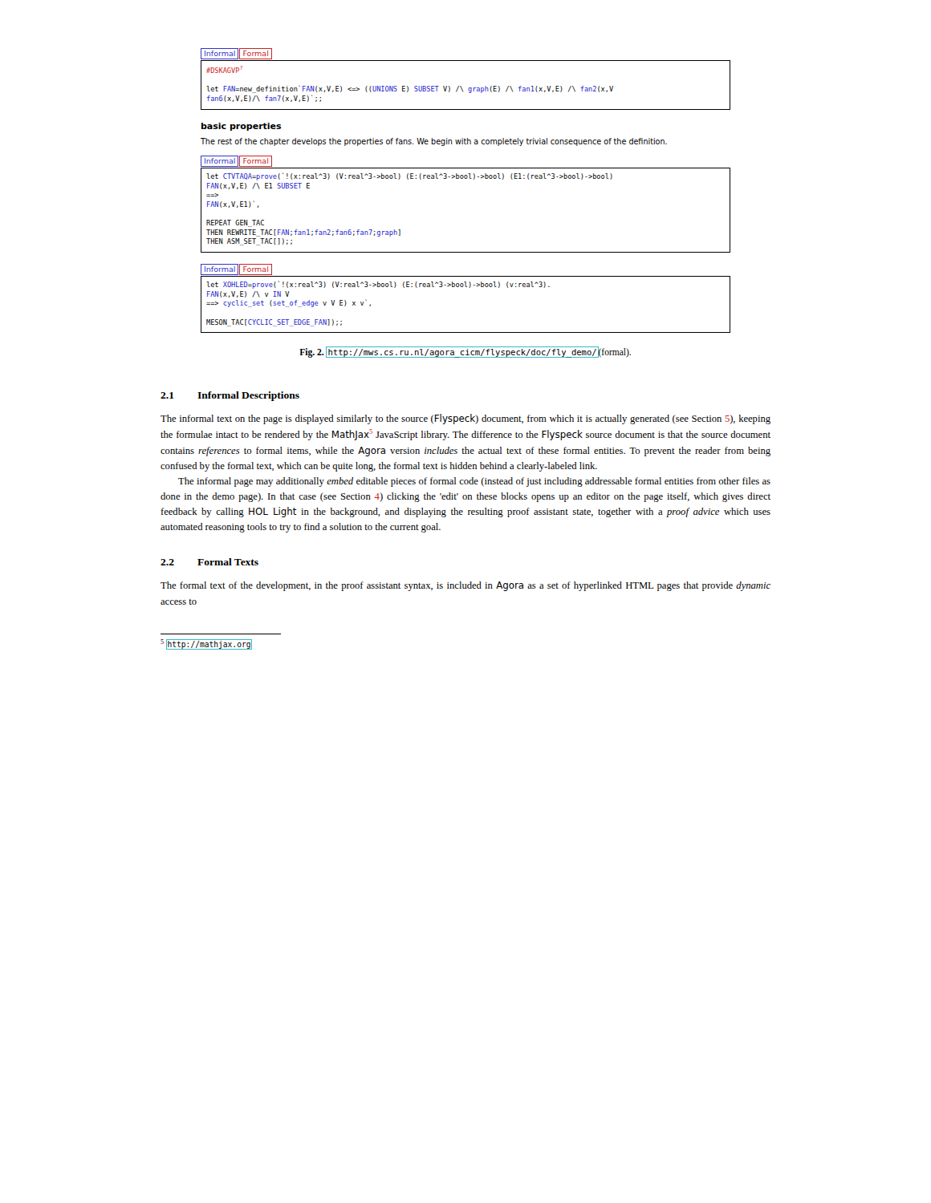Informal Formal
#DSKAGVP? let FAN=new_definition`FAN(x,V,E) <=> ((UNIONS E) SUBSET V) /\ graph(E) /\ fan1(x,V,E) /\ fan2(x,V fan6(x,V,E)/\ fan7(x,V,E)`;;
basic properties
The rest of the chapter develops the properties of fans. We begin with a completely trivial consequence of the definition.
Informal Formal
let CTVTAQA=prove(`!(x:real^3) (V:real^3->bool) (E:(real^3->bool)->bool) (E1:(real^3->bool)->bool) FAN(x,V,E) /\ E1 SUBSET E ==> FAN(x,V,E1)`, REPEAT GEN_TAC THEN REWRITE_TAC[FAN;fan1;fan2;fan6;fan7;graph] THEN ASM_SET_TAC[]);;
Informal Formal
let XOHLED=prove(`!(x:real^3) (V:real^3->bool) (E:(real^3->bool)->bool) (v:real^3). FAN(x,V,E) /\ v IN V ==> cyclic_set (set_of_edge v V E) x v`, MESON_TAC[CYCLIC_SET_EDGE_FAN]);;
Fig. 2. http://mws.cs.ru.nl/agora_cicm/flyspeck/doc/fly_demo/(formal).
2.1 Informal Descriptions
The informal text on the page is displayed similarly to the source (Flyspeck) document, from which it is actually generated (see Section 5), keeping the formulae intact to be rendered by the MathJax 5 JavaScript library. The difference to the Flyspeck source document is that the source document contains references to formal items, while the Agora version includes the actual text of these formal entities. To prevent the reader from being confused by the formal text, which can be quite long, the formal text is hidden behind a clearly-labeled link.
The informal page may additionally embed editable pieces of formal code (instead of just including addressable formal entities from other files as done in the demo page). In that case (see Section 4) clicking the 'edit' on these blocks opens up an editor on the page itself, which gives direct feedback by calling HOL Light in the background, and displaying the resulting proof assistant state, together with a proof advice which uses automated reasoning tools to try to find a solution to the current goal.
2.2 Formal Texts
The formal text of the development, in the proof assistant syntax, is included in Agora as a set of hyperlinked HTML pages that provide dynamic access to
5 http://mathjax.org